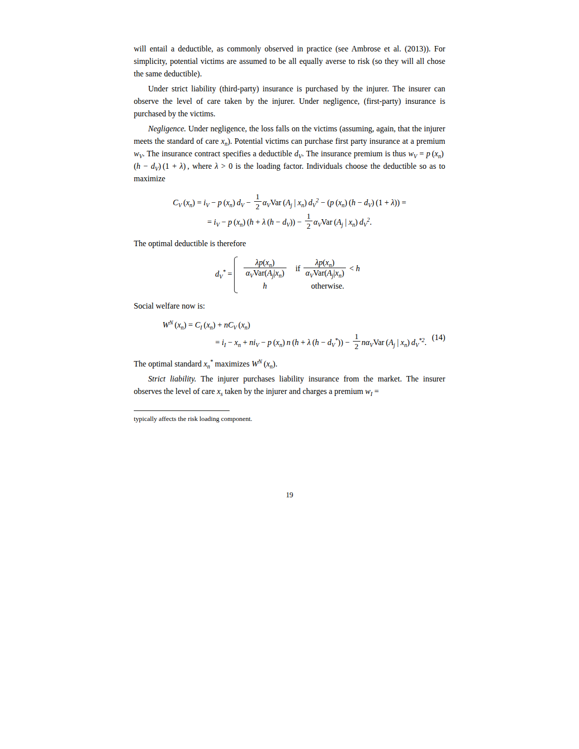will entail a deductible, as commonly observed in practice (see Ambrose et al. (2013)). For simplicity, potential victims are assumed to be all equally averse to risk (so they will all chose the same deductible).
Under strict liability (third-party) insurance is purchased by the injurer. The insurer can observe the level of care taken by the injurer. Under negligence, (first-party) insurance is purchased by the victims.
Negligence. Under negligence, the loss falls on the victims (assuming, again, that the injurer meets the standard of care xn). Potential victims can purchase first party insurance at a premium wV. The insurance contract specifies a deductible dV. The insurance premium is thus wV = p (xn) (h − dV) (1 + λ) , where λ > 0 is the loading factor. Individuals choose the deductible so as to maximize
CV (xn) = iV − p (xn) dV − 12 αV Var (Aj | xn) dV2 − (p (xn) (h − dV) (1 + λ)) = = iV − p (xn) (h + λ (h − dV)) − 12 αV Var (Aj | xn) dV2.
The optimal deductible is therefore
dV* =
| λp ( x n ) α V Var ( A j / x n ) | if λp ( x n ) α V Var ( A j / x n ) < h |
| h | otherwise. |
Social welfare now is:
WN (xn) = CI (xn) + nCV (xn) = iI − xn + niV − p (xn) n (h + λ (h − dV*)) − 12 nαV Var (Aj | xn) dV*2.(14)
The optimal standard xn* maximizes WN (xn).
Strict liability. The injurer purchases liability insurance from the market. The insurer observes the level of care xs taken by the injurer and charges a premium wI =
typically affects the risk loading component.
19